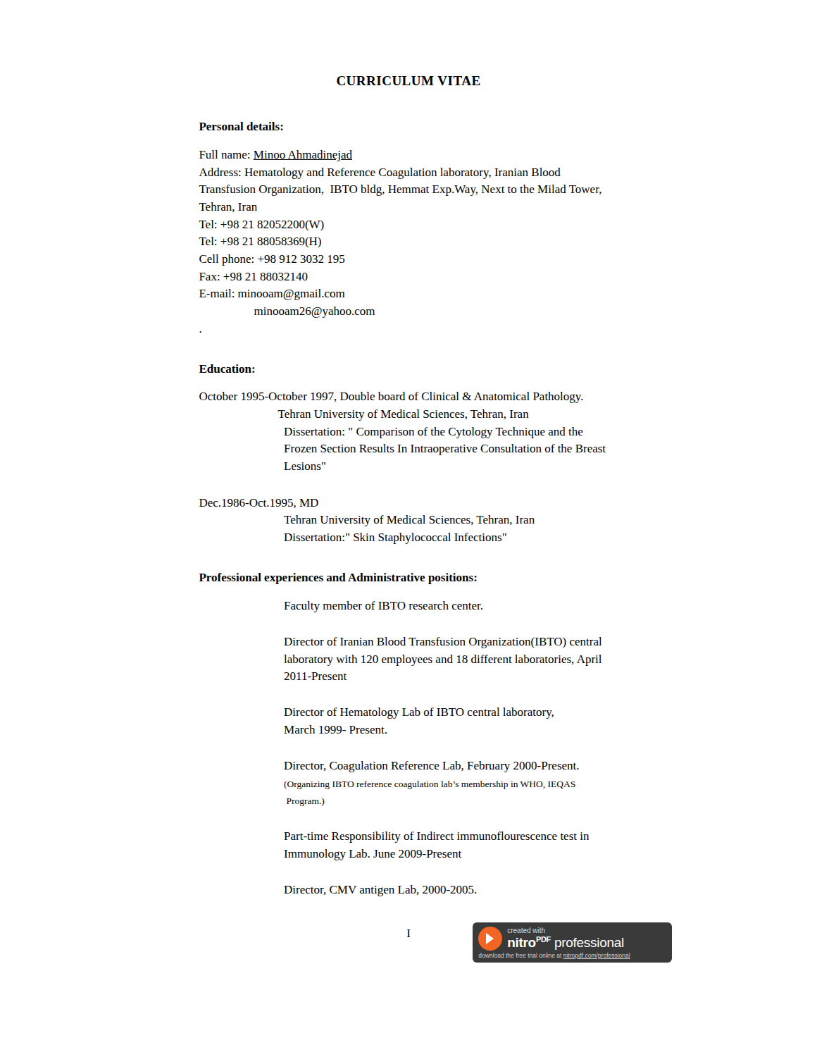CURRICULUM VITAE
Personal details:
Full name: Minoo Ahmadinejad
Address: Hematology and Reference Coagulation laboratory, Iranian Blood Transfusion Organization, IBTO bldg, Hemmat Exp.Way, Next to the Milad Tower, Tehran, Iran
Tel: +98 21 82052200(W)
Tel: +98 21 88058369(H)
Cell phone: +98 912 3032 195
Fax: +98 21 88032140
E-mail: minooam@gmail.com
minooam26@yahoo.com
.
Education:
October 1995-October 1997, Double board of Clinical & Anatomical Pathology.
Tehran University of Medical Sciences, Tehran, Iran
Dissertation: " Comparison of the Cytology Technique and the Frozen Section Results In Intraoperative Consultation of the Breast Lesions"
Dec.1986-Oct.1995, MD
Tehran University of Medical Sciences, Tehran, Iran
Dissertation:" Skin Staphylococcal Infections"
Professional experiences and Administrative positions:
Faculty member of IBTO research center.
Director of Iranian Blood Transfusion Organization(IBTO) central laboratory with 120 employees and 18 different laboratories, April 2011-Present
Director of Hematology Lab of IBTO central laboratory,
March 1999- Present.
Director, Coagulation Reference Lab, February 2000-Present.
(Organizing IBTO reference coagulation lab’s membership in WHO, IEQAS
Program.)
Part-time Responsibility of Indirect immunoflourescence test in Immunology Lab. June 2009-Present
Director, CMV antigen Lab, 2000-2005.
I
created with nitroPDF professional
download the free trial online at nitropdf.com/professional